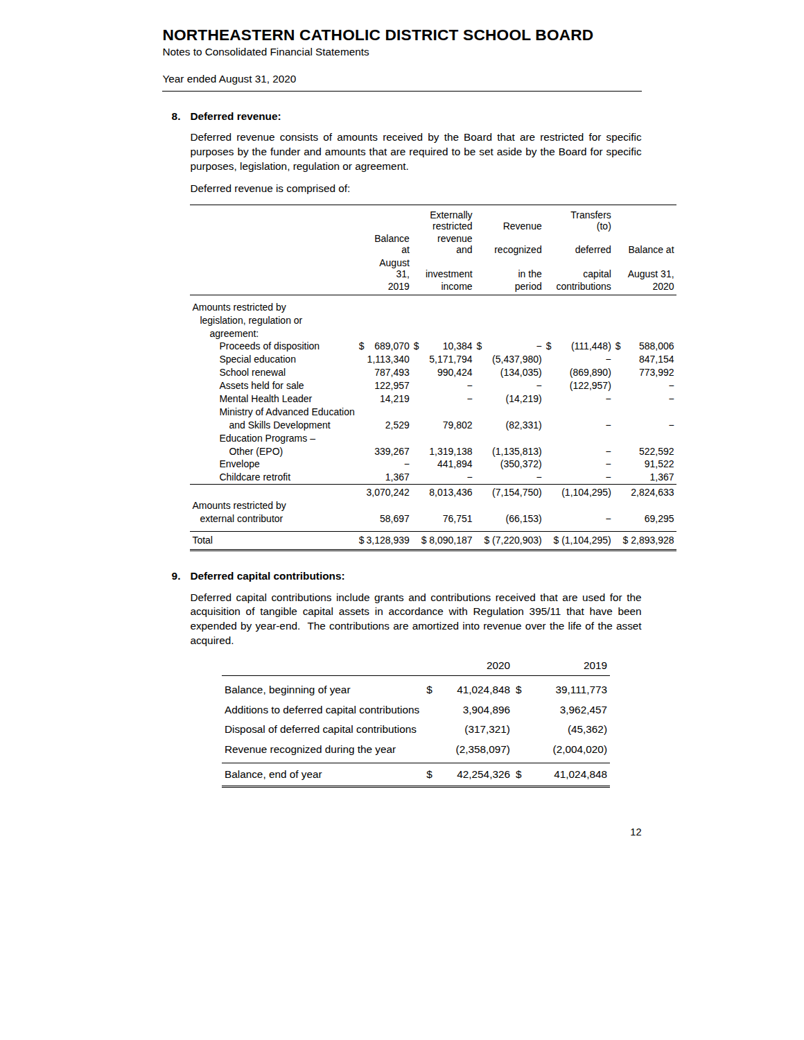NORTHEASTERN CATHOLIC DISTRICT SCHOOL BOARD
Notes to Consolidated Financial Statements
Year ended August 31, 2020
8.
Deferred revenue:
Deferred revenue consists of amounts received by the Board that are restricted for specific purposes by the funder and amounts that are required to be set aside by the Board for specific purposes, legislation, regulation or agreement.
Deferred revenue is comprised of:
| | | | | Externally restricted | | Revenue | | Transfers (to) | | |
| --- | --- | --- | --- | --- | --- | --- | --- | --- | --- | --- |
| | | Balance at | | revenue and | | recognized | | deferred | | Balance at |
| | | August 31, | | investment | | in the | | capital | | August 31, |
| | | 2019 | | income | | period | | contributions | | 2020 |
| Amounts restricted by | |
| legislation, regulation or | |
| agreement: | |
| Proceeds of disposition | $ | 689,070 | $ | 10,384 | $ | − | $ | (111,448) | $ | 588,006 |
| Special education | | 1,113,340 | | 5,171,794 | | (5,437,980) | | − | | 847,154 |
| School renewal | | 787,493 | | 990,424 | | (134,035) | | (869,890) | | 773,992 |
| Assets held for sale | | 122,957 | | − | | − | | (122,957) | | − |
| Mental Health Leader | | 14,219 | | − | | (14,219) | | − | | − |
| Ministry of Advanced Education | |
| and Skills Development | | 2,529 | | 79,802 | | (82,331) | | − | | − |
| Education Programs – | |
| Other (EPO) | | 339,267 | | 1,319,138 | | (1,135,813) | | − | | 522,592 |
| Envelope | | − | | 441,894 | | (350,372) | | − | | 91,522 |
| Childcare retrofit | | 1,367 | | − | | − | | − | | 1,367 |
| | | 3,070,242 | | 8,013,436 | | (7,154,750) | | (1,104,295) | | 2,824,633 |
| Amounts restricted by | |
| external contributor | | 58,697 | | 76,751 | | (66,153) | | − | | 69,295 |
| Total | $ | 3,128,939 | | $ 8,090,187 | | $ (7,220,903) | | $ (1,104,295) | | $ 2,893,928 |
9.
Deferred capital contributions:
Deferred capital contributions include grants and contributions received that are used for the acquisition of tangible capital assets in accordance with Regulation 395/11 that have been expended by year-end. The contributions are amortized into revenue over the life of the asset acquired.
| | | 2020 | | 2019 |
| --- | --- | --- | --- | --- |
| Balance, beginning of year | $ | 41,024,848 | $ | 39,111,773 |
| Additions to deferred capital contributions | | 3,904,896 | | 3,962,457 |
| Disposal of deferred capital contributions | | (317,321) | | (45,362) |
| Revenue recognized during the year | | (2,358,097) | | (2,004,020) |
| Balance, end of year | $ | 42,254,326 | $ | 41,024,848 |
12